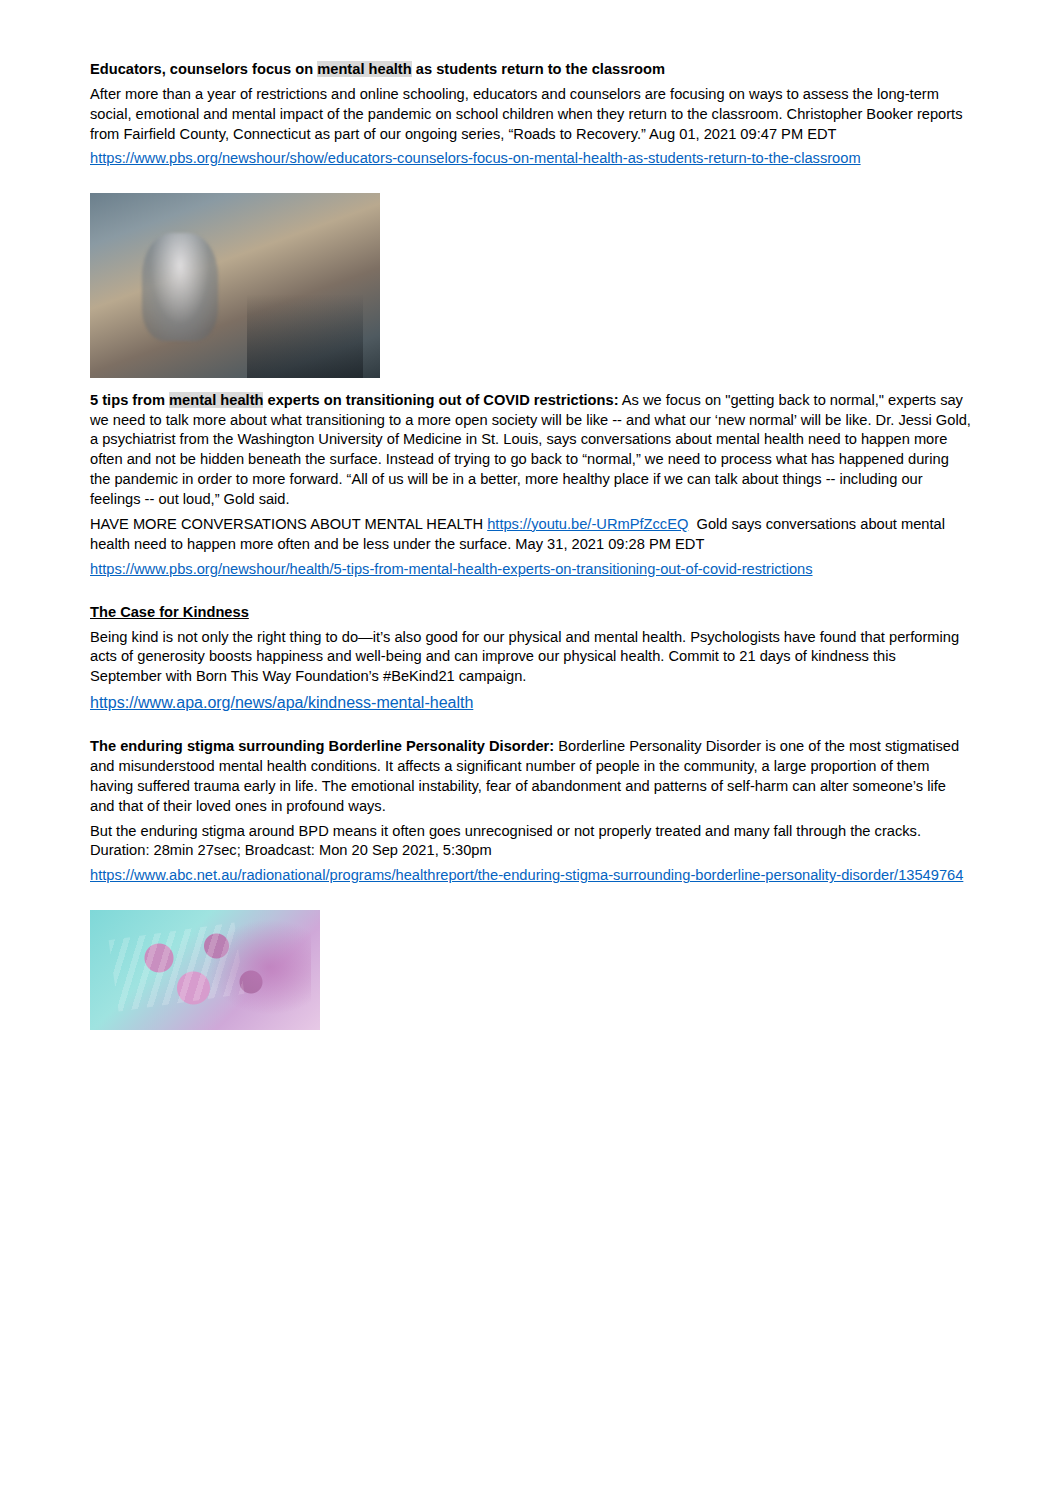Educators, counselors focus on mental health as students return to the classroom
After more than a year of restrictions and online schooling, educators and counselors are focusing on ways to assess the long-term social, emotional and mental impact of the pandemic on school children when they return to the classroom. Christopher Booker reports from Fairfield County, Connecticut as part of our ongoing series, “Roads to Recovery.” Aug 01, 2021 09:47 PM EDT
https://www.pbs.org/newshour/show/educators-counselors-focus-on-mental-health-as-students-return-to-the-classroom
5 tips from mental health experts on transitioning out of COVID restrictions: As we focus on "getting back to normal," experts say we need to talk more about what transitioning to a more open society will be like -- and what our ‘new normal’ will be like. Dr. Jessi Gold, a psychiatrist from the Washington University of Medicine in St. Louis, says conversations about mental health need to happen more often and not be hidden beneath the surface. Instead of trying to go back to “normal,” we need to process what has happened during the pandemic in order to more forward. “All of us will be in a better, more healthy place if we can talk about things -- including our feelings -- out loud,” Gold said.
HAVE MORE CONVERSATIONS ABOUT MENTAL HEALTH https://youtu.be/-URmPfZccEQ Gold says conversations about mental health need to happen more often and be less under the surface. May 31, 2021 09:28 PM EDT
https://www.pbs.org/newshour/health/5-tips-from-mental-health-experts-on-transitioning-out-of-covid-restrictions
The Case for Kindness
Being kind is not only the right thing to do—it’s also good for our physical and mental health. Psychologists have found that performing acts of generosity boosts happiness and well-being and can improve our physical health. Commit to 21 days of kindness this September with Born This Way Foundation’s #BeKind21 campaign.
https://www.apa.org/news/apa/kindness-mental-health
The enduring stigma surrounding Borderline Personality Disorder: Borderline Personality Disorder is one of the most stigmatised and misunderstood mental health conditions. It affects a significant number of people in the community, a large proportion of them having suffered trauma early in life. The emotional instability, fear of abandonment and patterns of self-harm can alter someone’s life and that of their loved ones in profound ways.
But the enduring stigma around BPD means it often goes unrecognised or not properly treated and many fall through the cracks. Duration: 28min 27sec; Broadcast: Mon 20 Sep 2021, 5:30pm
https://www.abc.net.au/radionational/programs/healthreport/the-enduring-stigma-surrounding-borderline-personality-disorder/13549764